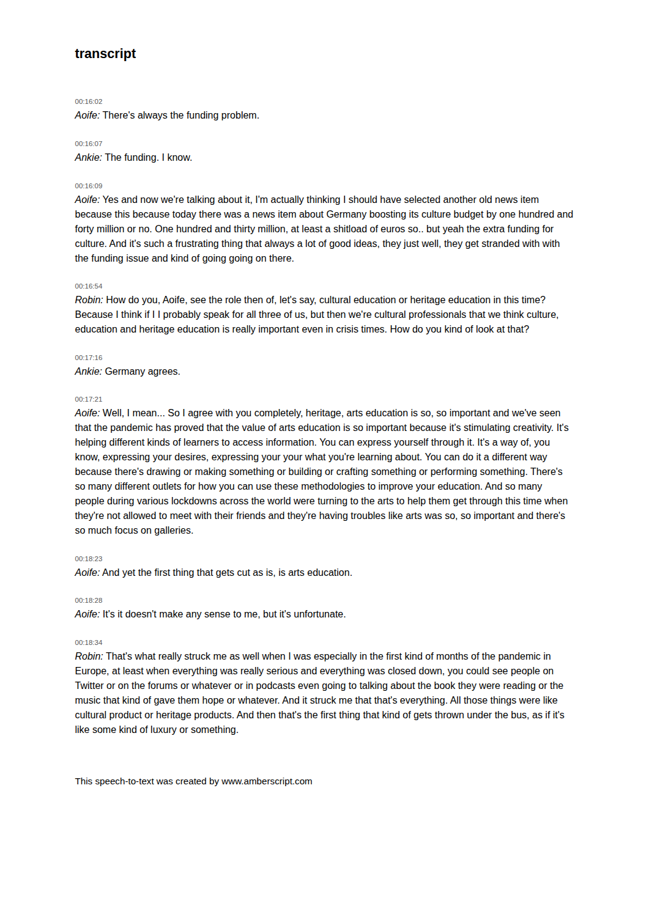transcript
00:16:02
Aoife: There's always the funding problem.
00:16:07
Ankie: The funding. I know.
00:16:09
Aoife: Yes and now we're talking about it, I'm actually thinking I should have selected another old news item because this because today there was a news item about Germany boosting its culture budget by one hundred and forty million or no. One hundred and thirty million, at least a shitload of euros so.. but yeah the extra funding for culture. And it's such a frustrating thing that always a lot of good ideas, they just well, they get stranded with with the funding issue and kind of going going on there.
00:16:54
Robin: How do you, Aoife, see the role then of, let's say, cultural education or heritage education in this time? Because I think if I I probably speak for all three of us, but then we're cultural professionals that we think culture, education and heritage education is really important even in crisis times. How do you kind of look at that?
00:17:16
Ankie: Germany agrees.
00:17:21
Aoife: Well, I mean... So I agree with you completely, heritage, arts education is so, so important and we've seen that the pandemic has proved that the value of arts education is so important because it's stimulating creativity. It's helping different kinds of learners to access information. You can express yourself through it. It's a way of, you know, expressing your desires, expressing your your what you're learning about. You can do it a different way because there's drawing or making something or building or crafting something or performing something. There's so many different outlets for how you can use these methodologies to improve your education. And so many people during various lockdowns across the world were turning to the arts to help them get through this time when they're not allowed to meet with their friends and they're having troubles like arts was so, so important and there's so much focus on galleries.
00:18:23
Aoife: And yet the first thing that gets cut as is, is arts education.
00:18:28
Aoife: It's it doesn't make any sense to me, but it's unfortunate.
00:18:34
Robin: That's what really struck me as well when I was especially in the first kind of months of the pandemic in Europe, at least when everything was really serious and everything was closed down, you could see people on Twitter or on the forums or whatever or in podcasts even going to talking about the book they were reading or the music that kind of gave them hope or whatever. And it struck me that that's everything. All those things were like cultural product or heritage products. And then that's the first thing that kind of gets thrown under the bus, as if it's like some kind of luxury or something.
This speech-to-text was created by www.amberscript.com